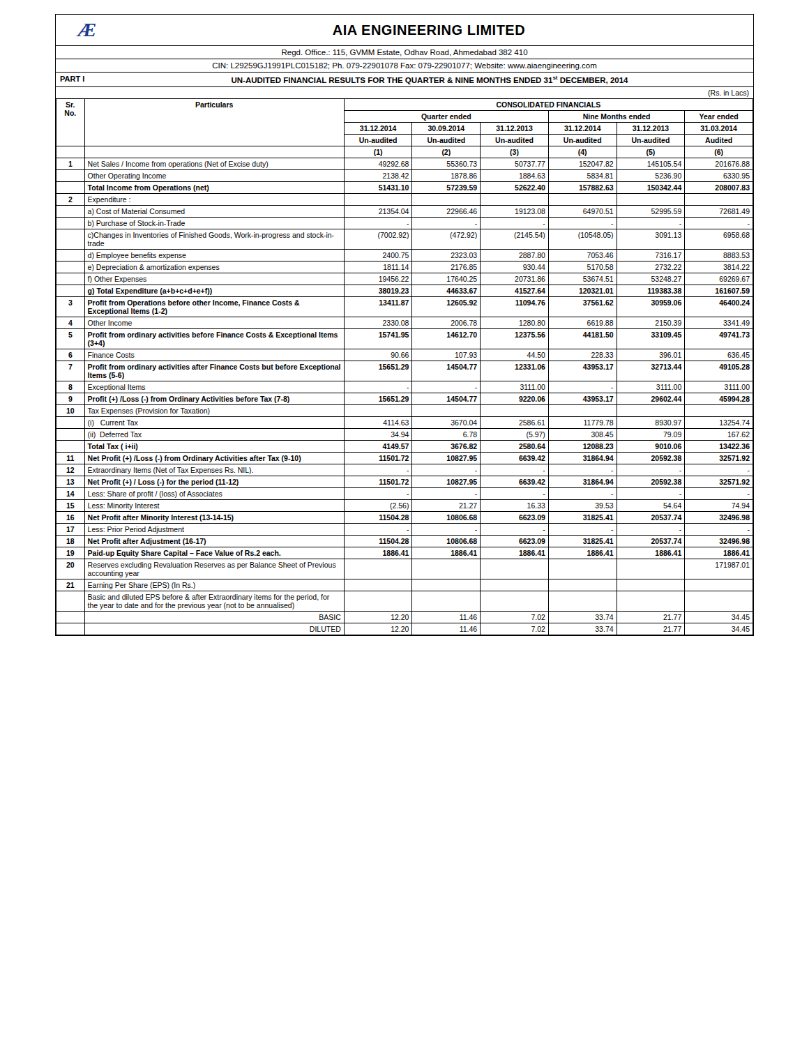Æ
AIA ENGINEERING LIMITED
Regd. Office.: 115, GVMM Estate, Odhav Road, Ahmedabad 382 410
CIN: L29259GJ1991PLC015182; Ph. 079-22901078 Fax: 079-22901077; Website: www.aiaengineering.com
PART I
UN-AUDITED FINANCIAL RESULTS FOR THE QUARTER & NINE MONTHS ENDED 31st DECEMBER, 2014
(Rs. in Lacs)
| Sr. No. | Particulars | CONSOLIDATED FINANCIALS |
| --- | --- | --- |
| Quarter ended | Nine Months ended | Year ended |
| 31.12.2014 | 30.09.2014 | 31.12.2013 | 31.12.2014 | 31.12.2013 | 31.03.2014 |
| Un-audited | Un-audited | Un-audited | Un-audited | Un-audited | Audited |
| | | (1) | (2) | (3) | (4) | (5) | (6) |
| 1 | Net Sales / Income from operations (Net of Excise duty) | 49292.68 | 55360.73 | 50737.77 | 152047.82 | 145105.54 | 201676.88 |
| | Other Operating Income | 2138.42 | 1878.86 | 1884.63 | 5834.81 | 5236.90 | 6330.95 |
| | Total Income from Operations (net) | 51431.10 | 57239.59 | 52622.40 | 157882.63 | 150342.44 | 208007.83 |
| 2 | Expenditure : | | | | | | |
| | a) Cost of Material Consumed | 21354.04 | 22966.46 | 19123.08 | 64970.51 | 52995.59 | 72681.49 |
| | b) Purchase of Stock-in-Trade | - | - | - | - | - | - |
| | c)Changes in Inventories of Finished Goods, Work-in-progress and stock-in-trade | (7002.92) | (472.92) | (2145.54) | (10548.05) | 3091.13 | 6958.68 |
| | d) Employee benefits expense | 2400.75 | 2323.03 | 2887.80 | 7053.46 | 7316.17 | 8883.53 |
| | e) Depreciation & amortization expenses | 1811.14 | 2176.85 | 930.44 | 5170.58 | 2732.22 | 3814.22 |
| | f) Other Expenses | 19456.22 | 17640.25 | 20731.86 | 53674.51 | 53248.27 | 69269.67 |
| | g) Total Expenditure (a+b+c+d+e+f)) | 38019.23 | 44633.67 | 41527.64 | 120321.01 | 119383.38 | 161607.59 |
| 3 | Profit from Operations before other Income, Finance Costs & Exceptional Items (1-2) | 13411.87 | 12605.92 | 11094.76 | 37561.62 | 30959.06 | 46400.24 |
| 4 | Other Income | 2330.08 | 2006.78 | 1280.80 | 6619.88 | 2150.39 | 3341.49 |
| 5 | Profit from ordinary activities before Finance Costs & Exceptional Items (3+4) | 15741.95 | 14612.70 | 12375.56 | 44181.50 | 33109.45 | 49741.73 |
| 6 | Finance Costs | 90.66 | 107.93 | 44.50 | 228.33 | 396.01 | 636.45 |
| 7 | Profit from ordinary activities after Finance Costs but before Exceptional Items (5-6) | 15651.29 | 14504.77 | 12331.06 | 43953.17 | 32713.44 | 49105.28 |
| 8 | Exceptional Items | - | - | 3111.00 | - | 3111.00 | 3111.00 |
| 9 | Profit (+) /Loss (-) from Ordinary Activities before Tax (7-8) | 15651.29 | 14504.77 | 9220.06 | 43953.17 | 29602.44 | 45994.28 |
| 10 | Tax Expenses (Provision for Taxation) | | | | | | |
| | (i) Current Tax | 4114.63 | 3670.04 | 2586.61 | 11779.78 | 8930.97 | 13254.74 |
| | (ii) Deferred Tax | 34.94 | 6.78 | (5.97) | 308.45 | 79.09 | 167.62 |
| | Total Tax ( i+ii) | 4149.57 | 3676.82 | 2580.64 | 12088.23 | 9010.06 | 13422.36 |
| 11 | Net Profit (+) /Loss (-) from Ordinary Activities after Tax (9-10) | 11501.72 | 10827.95 | 6639.42 | 31864.94 | 20592.38 | 32571.92 |
| 12 | Extraordinary Items (Net of Tax Expenses Rs. NIL). | - | - | - | - | - | - |
| 13 | Net Profit (+) / Loss (-) for the period (11-12) | 11501.72 | 10827.95 | 6639.42 | 31864.94 | 20592.38 | 32571.92 |
| 14 | Less: Share of profit / (loss) of Associates | - | - | - | - | - | - |
| 15 | Less: Minority Interest | (2.56) | 21.27 | 16.33 | 39.53 | 54.64 | 74.94 |
| 16 | Net Profit after Minority Interest (13-14-15) | 11504.28 | 10806.68 | 6623.09 | 31825.41 | 20537.74 | 32496.98 |
| 17 | Less: Prior Period Adjustment | - | - | - | - | - | - |
| 18 | Net Profit after Adjustment (16-17) | 11504.28 | 10806.68 | 6623.09 | 31825.41 | 20537.74 | 32496.98 |
| 19 | Paid-up Equity Share Capital – Face Value of Rs.2 each. | 1886.41 | 1886.41 | 1886.41 | 1886.41 | 1886.41 | 1886.41 |
| 20 | Reserves excluding Revaluation Reserves as per Balance Sheet of Previous accounting year | | | | | | 171987.01 |
| 21 | Earning Per Share (EPS) (In Rs.) | | | | | | |
| | Basic and diluted EPS before & after Extraordinary items for the period, for the year to date and for the previous year (not to be annualised) | | | | | | |
| | BASIC | 12.20 | 11.46 | 7.02 | 33.74 | 21.77 | 34.45 |
| | DILUTED | 12.20 | 11.46 | 7.02 | 33.74 | 21.77 | 34.45 |